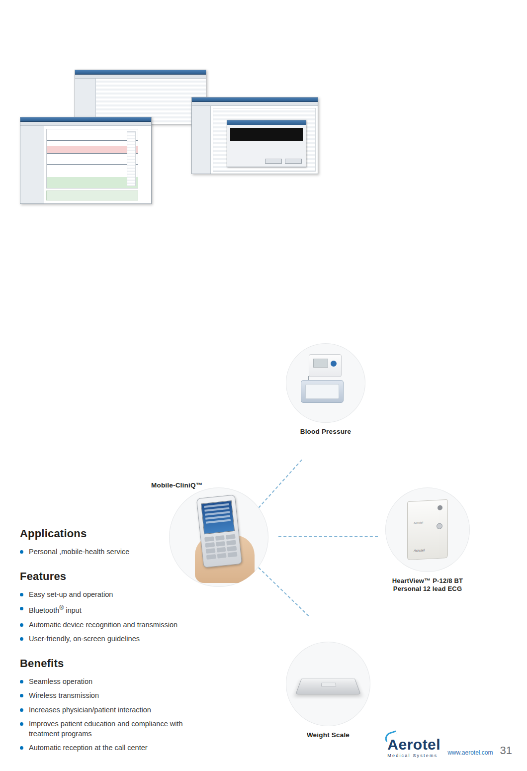Blood Pressure
Mobile-CliniQ™
Aerotel
Aerotel
HeartView™ P-12/8 BT
Personal 12 lead ECG
Weight Scale
Applications
Personal ,mobile-health service
Features
Easy set-up and operation
Bluetooth® input
Automatic device recognition and transmission
User-friendly, on-screen guidelines
Benefits
Seamless operation
Wireless transmission
Increases physician/patient interaction
Improves patient education and compliance with
treatment programs
Automatic reception at the call center
Aerotel
Medical Systems
www.aerotel.com
31